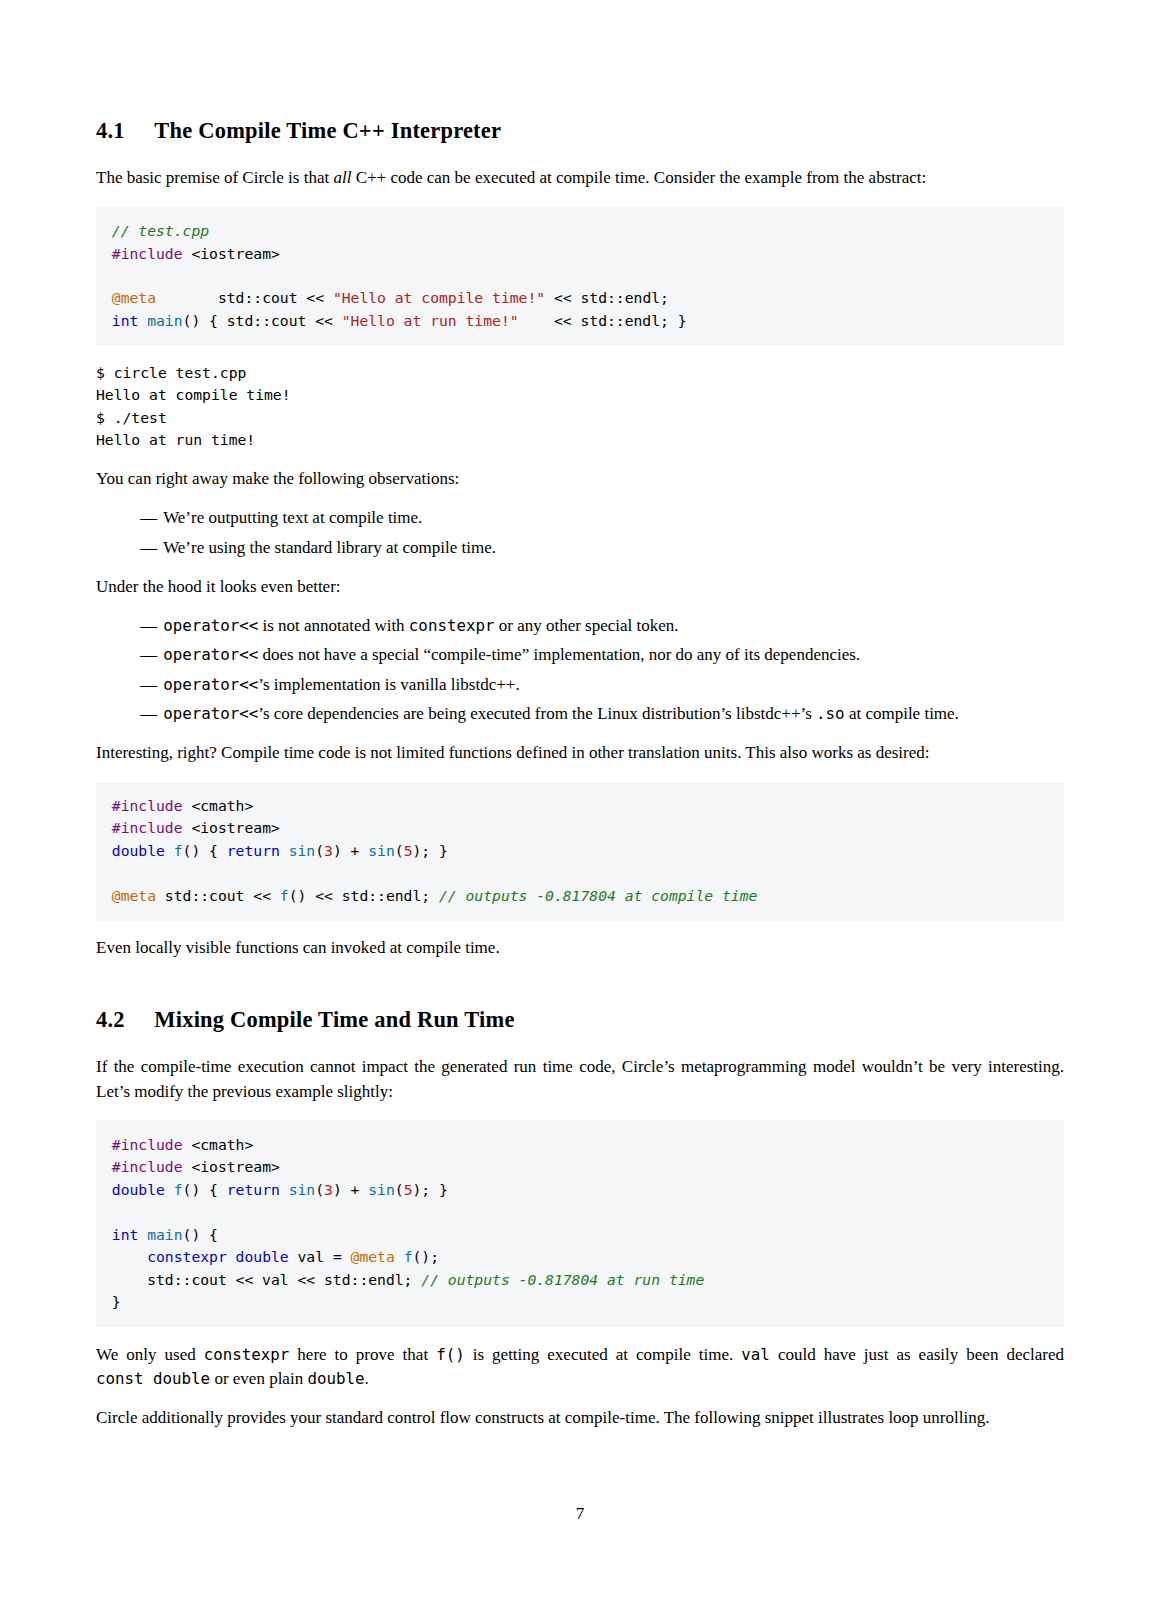4.1 The Compile Time C++ Interpreter
The basic premise of Circle is that all C++ code can be executed at compile time. Consider the example from the abstract:
// test.cpp
#include <iostream>

@meta       std::cout << "Hello at compile time!" << std::endl;
int main() { std::cout << "Hello at run time!"    << std::endl; }
$ circle test.cpp
Hello at compile time!
$ ./test
Hello at run time!
You can right away make the following observations:
We’re outputting text at compile time.
We’re using the standard library at compile time.
Under the hood it looks even better:
operator<< is not annotated with constexpr or any other special token.
operator<< does not have a special “compile-time” implementation, nor do any of its dependencies.
operator<<’s implementation is vanilla libstdc++.
operator<<’s core dependencies are being executed from the Linux distribution’s libstdc++’s .so at compile time.
Interesting, right? Compile time code is not limited functions defined in other translation units. This also works as desired:
#include <cmath>
#include <iostream>
double f() { return sin(3) + sin(5); }

@meta std::cout << f() << std::endl; // outputs -0.817804 at compile time
Even locally visible functions can invoked at compile time.
4.2 Mixing Compile Time and Run Time
If the compile-time execution cannot impact the generated run time code, Circle’s metaprogramming model wouldn’t be very interesting. Let’s modify the previous example slightly:
#include <cmath>
#include <iostream>
double f() { return sin(3) + sin(5); }

int main() {
    constexpr double val = @meta f();
    std::cout << val << std::endl; // outputs -0.817804 at run time
}
We only used constexpr here to prove that f() is getting executed at compile time. val could have just as easily been declared const double or even plain double.
Circle additionally provides your standard control flow constructs at compile-time. The following snippet illustrates loop unrolling.
7